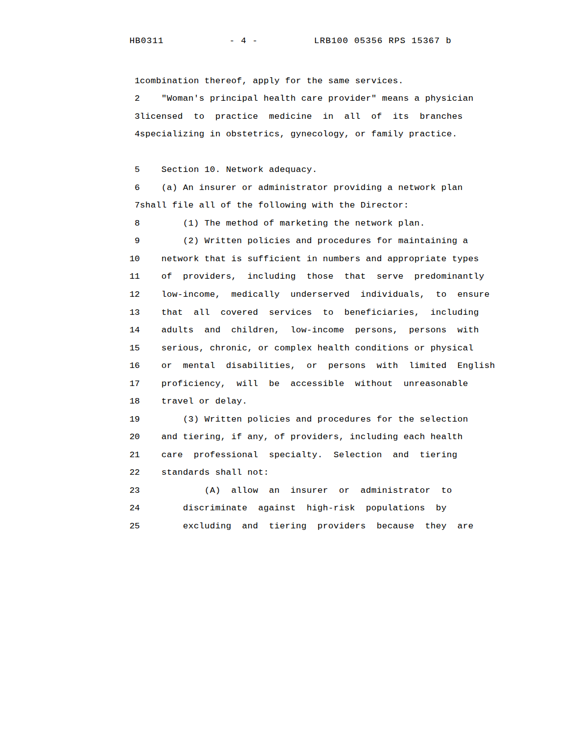HB0311 - 4 - LRB100 05356 RPS 15367 b
| 1 | combination thereof, apply for the same services. |
| 2 | "Woman's principal health care provider" means a physician |
| 3 | licensed to practice medicine in all of its branches |
| 4 | specializing in obstetrics, gynecology, or family practice. |
| 5 | Section 10. Network adequacy. |
| 6 | (a) An insurer or administrator providing a network plan |
| 7 | shall file all of the following with the Director: |
| 8 | (1) The method of marketing the network plan. |
| 9 | (2) Written policies and procedures for maintaining a |
| 10 | network that is sufficient in numbers and appropriate types |
| 11 | of providers, including those that serve predominantly |
| 12 | low-income, medically underserved individuals, to ensure |
| 13 | that all covered services to beneficiaries, including |
| 14 | adults and children, low-income persons, persons with |
| 15 | serious, chronic, or complex health conditions or physical |
| 16 | or mental disabilities, or persons with limited English |
| 17 | proficiency, will be accessible without unreasonable |
| 18 | travel or delay. |
| 19 | (3) Written policies and procedures for the selection |
| 20 | and tiering, if any, of providers, including each health |
| 21 | care professional specialty. Selection and tiering |
| 22 | standards shall not: |
| 23 | (A) allow an insurer or administrator to |
| 24 | discriminate against high-risk populations by |
| 25 | excluding and tiering providers because they are |